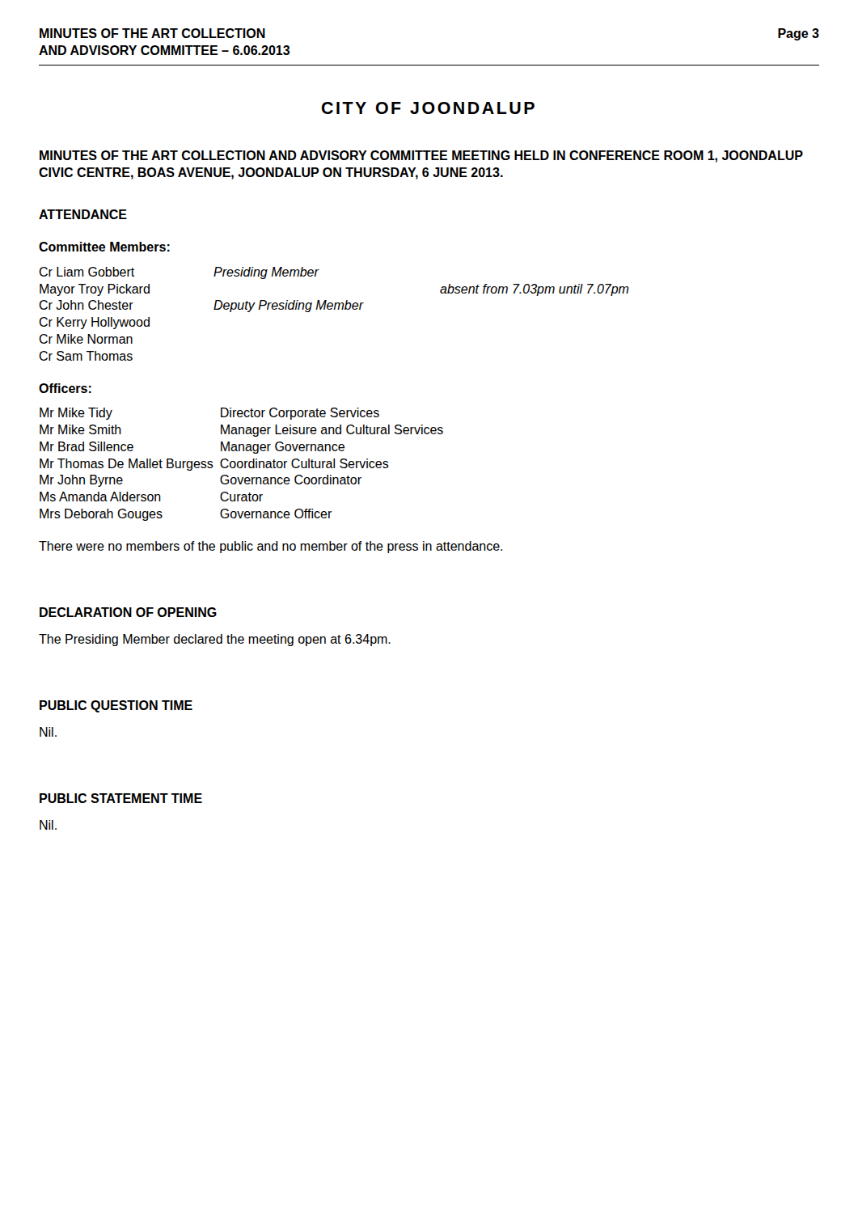MINUTES OF THE ART COLLECTION AND ADVISORY COMMITTEE – 6.06.2013
Page 3
CITY OF JOONDALUP
MINUTES OF THE ART COLLECTION AND ADVISORY COMMITTEE MEETING HELD IN CONFERENCE ROOM 1, JOONDALUP CIVIC CENTRE, BOAS AVENUE, JOONDALUP ON THURSDAY, 6 JUNE 2013.
ATTENDANCE
Committee Members:
| Cr Liam Gobbert | Presiding Member | |
| Mayor Troy Pickard | | absent from 7.03pm until 7.07pm |
| Cr John Chester | Deputy Presiding Member | |
| Cr Kerry Hollywood | | |
| Cr Mike Norman | | |
| Cr Sam Thomas | | |
Officers:
| Mr Mike Tidy | Director Corporate Services |
| Mr Mike Smith | Manager Leisure and Cultural Services |
| Mr Brad Sillence | Manager Governance |
| Mr Thomas De Mallet Burgess | Coordinator Cultural Services |
| Mr John Byrne | Governance Coordinator |
| Ms Amanda Alderson | Curator |
| Mrs Deborah Gouges | Governance Officer |
There were no members of the public and no member of the press in attendance.
DECLARATION OF OPENING
The Presiding Member declared the meeting open at 6.34pm.
PUBLIC QUESTION TIME
Nil.
PUBLIC STATEMENT TIME
Nil.